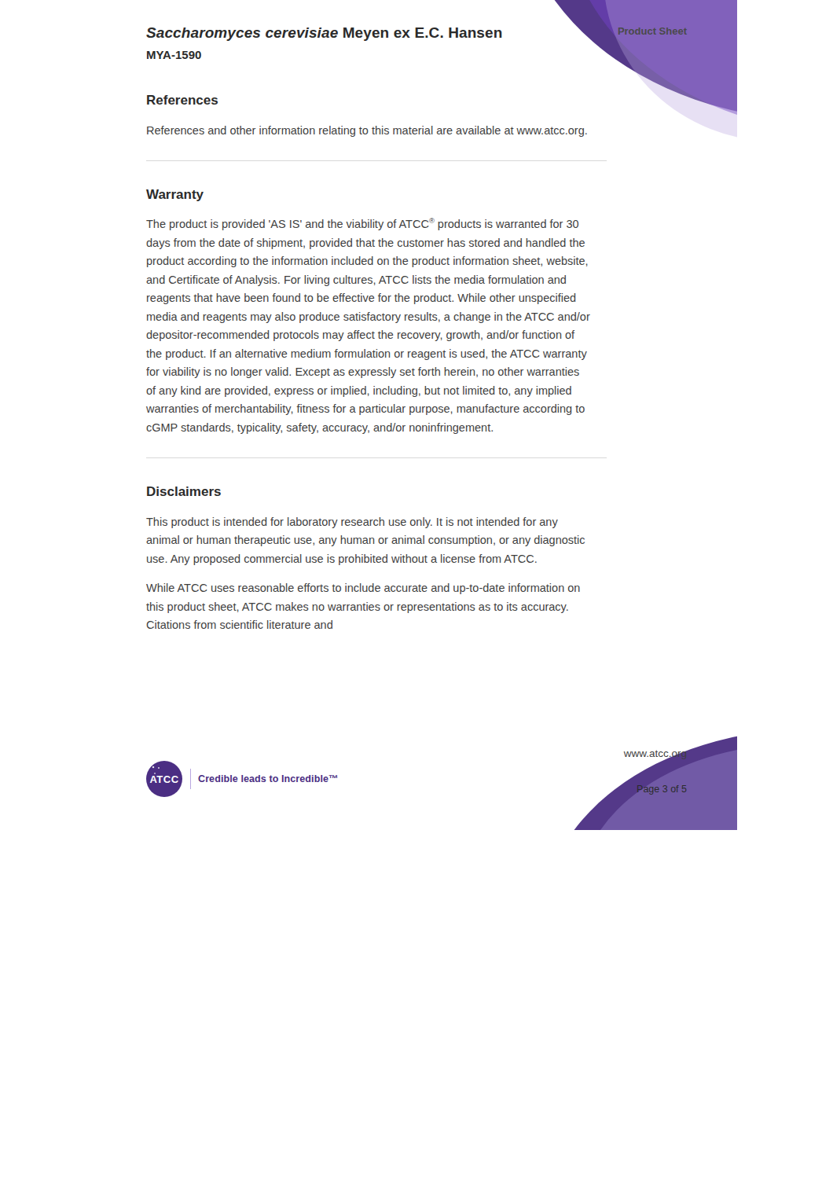Saccharomyces cerevisiae Meyen ex E.C. Hansen
MYA-1590
Product Sheet
References
References and other information relating to this material are available at www.atcc.org.
Warranty
The product is provided 'AS IS' and the viability of ATCC® products is warranted for 30 days from the date of shipment, provided that the customer has stored and handled the product according to the information included on the product information sheet, website, and Certificate of Analysis. For living cultures, ATCC lists the media formulation and reagents that have been found to be effective for the product. While other unspecified media and reagents may also produce satisfactory results, a change in the ATCC and/or depositor-recommended protocols may affect the recovery, growth, and/or function of the product. If an alternative medium formulation or reagent is used, the ATCC warranty for viability is no longer valid. Except as expressly set forth herein, no other warranties of any kind are provided, express or implied, including, but not limited to, any implied warranties of merchantability, fitness for a particular purpose, manufacture according to cGMP standards, typicality, safety, accuracy, and/or noninfringement.
Disclaimers
This product is intended for laboratory research use only. It is not intended for any animal or human therapeutic use, any human or animal consumption, or any diagnostic use. Any proposed commercial use is prohibited without a license from ATCC.
While ATCC uses reasonable efforts to include accurate and up-to-date information on this product sheet, ATCC makes no warranties or representations as to its accuracy. Citations from scientific literature and
ATCC
Credible leads to Incredible™
www.atcc.org
Page 3 of 5